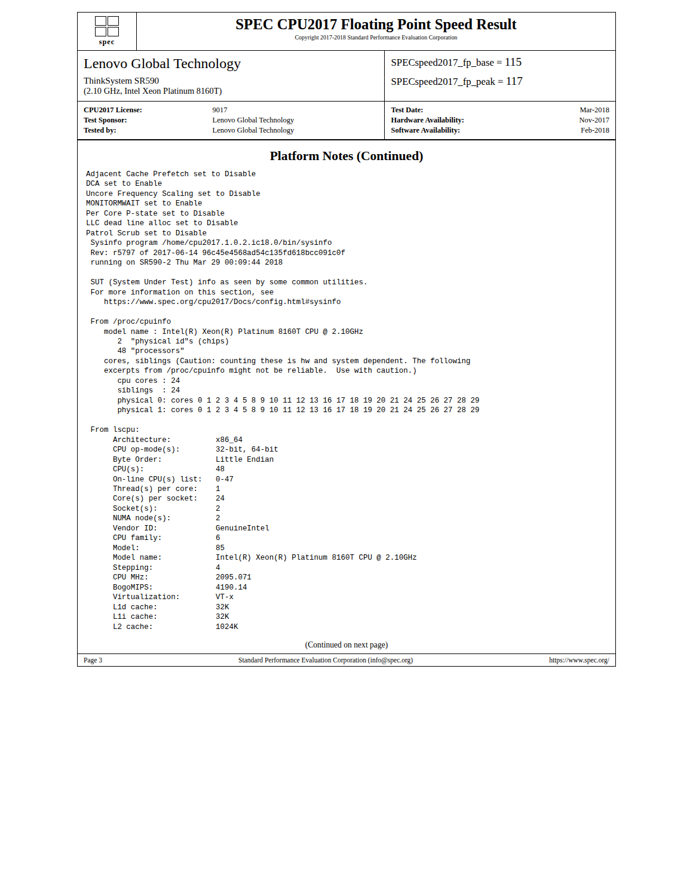spec
SPEC CPU2017 Floating Point Speed Result
Copyright 2017-2018 Standard Performance Evaluation Corporation
Lenovo Global Technology
ThinkSystem SR590
(2.10 GHz, Intel Xeon Platinum 8160T)
SPECspeed2017_fp_base = 115
SPECspeed2017_fp_peak = 117
| CPU2017 License: | 9017 |
| Test Sponsor: | Lenovo Global Technology |
| Tested by: | Lenovo Global Technology |
| Test Date: | Mar-2018 |
| Hardware Availability: | Nov-2017 |
| Software Availability: | Feb-2018 |
Platform Notes (Continued)
Adjacent Cache Prefetch set to Disable
DCA set to Enable
Uncore Frequency Scaling set to Disable
MONITORMWAIT set to Enable
Per Core P-state set to Disable
LLC dead line alloc set to Disable
Patrol Scrub set to Disable
 Sysinfo program /home/cpu2017.1.0.2.ic18.0/bin/sysinfo
 Rev: r5797 of 2017-06-14 96c45e4568ad54c135fd618bcc091c0f
 running on SR590-2 Thu Mar 29 00:09:44 2018

 SUT (System Under Test) info as seen by some common utilities.
 For more information on this section, see
    https://www.spec.org/cpu2017/Docs/config.html#sysinfo

 From /proc/cpuinfo
    model name : Intel(R) Xeon(R) Platinum 8160T CPU @ 2.10GHz
       2  "physical id"s (chips)
       48 "processors"
    cores, siblings (Caution: counting these is hw and system dependent. The following
    excerpts from /proc/cpuinfo might not be reliable.  Use with caution.)
       cpu cores : 24
       siblings  : 24
       physical 0: cores 0 1 2 3 4 5 8 9 10 11 12 13 16 17 18 19 20 21 24 25 26 27 28 29
       physical 1: cores 0 1 2 3 4 5 8 9 10 11 12 13 16 17 18 19 20 21 24 25 26 27 28 29

 From lscpu:
      Architecture:          x86_64
      CPU op-mode(s):        32-bit, 64-bit
      Byte Order:            Little Endian
      CPU(s):                48
      On-line CPU(s) list:   0-47
      Thread(s) per core:    1
      Core(s) per socket:    24
      Socket(s):             2
      NUMA node(s):          2
      Vendor ID:             GenuineIntel
      CPU family:            6
      Model:                 85
      Model name:            Intel(R) Xeon(R) Platinum 8160T CPU @ 2.10GHz
      Stepping:              4
      CPU MHz:               2095.071
      BogoMIPS:              4190.14
      Virtualization:        VT-x
      L1d cache:             32K
      L1i cache:             32K
      L2 cache:              1024K
(Continued on next page)
Page 3
Standard Performance Evaluation Corporation (info@spec.org)
https://www.spec.org/